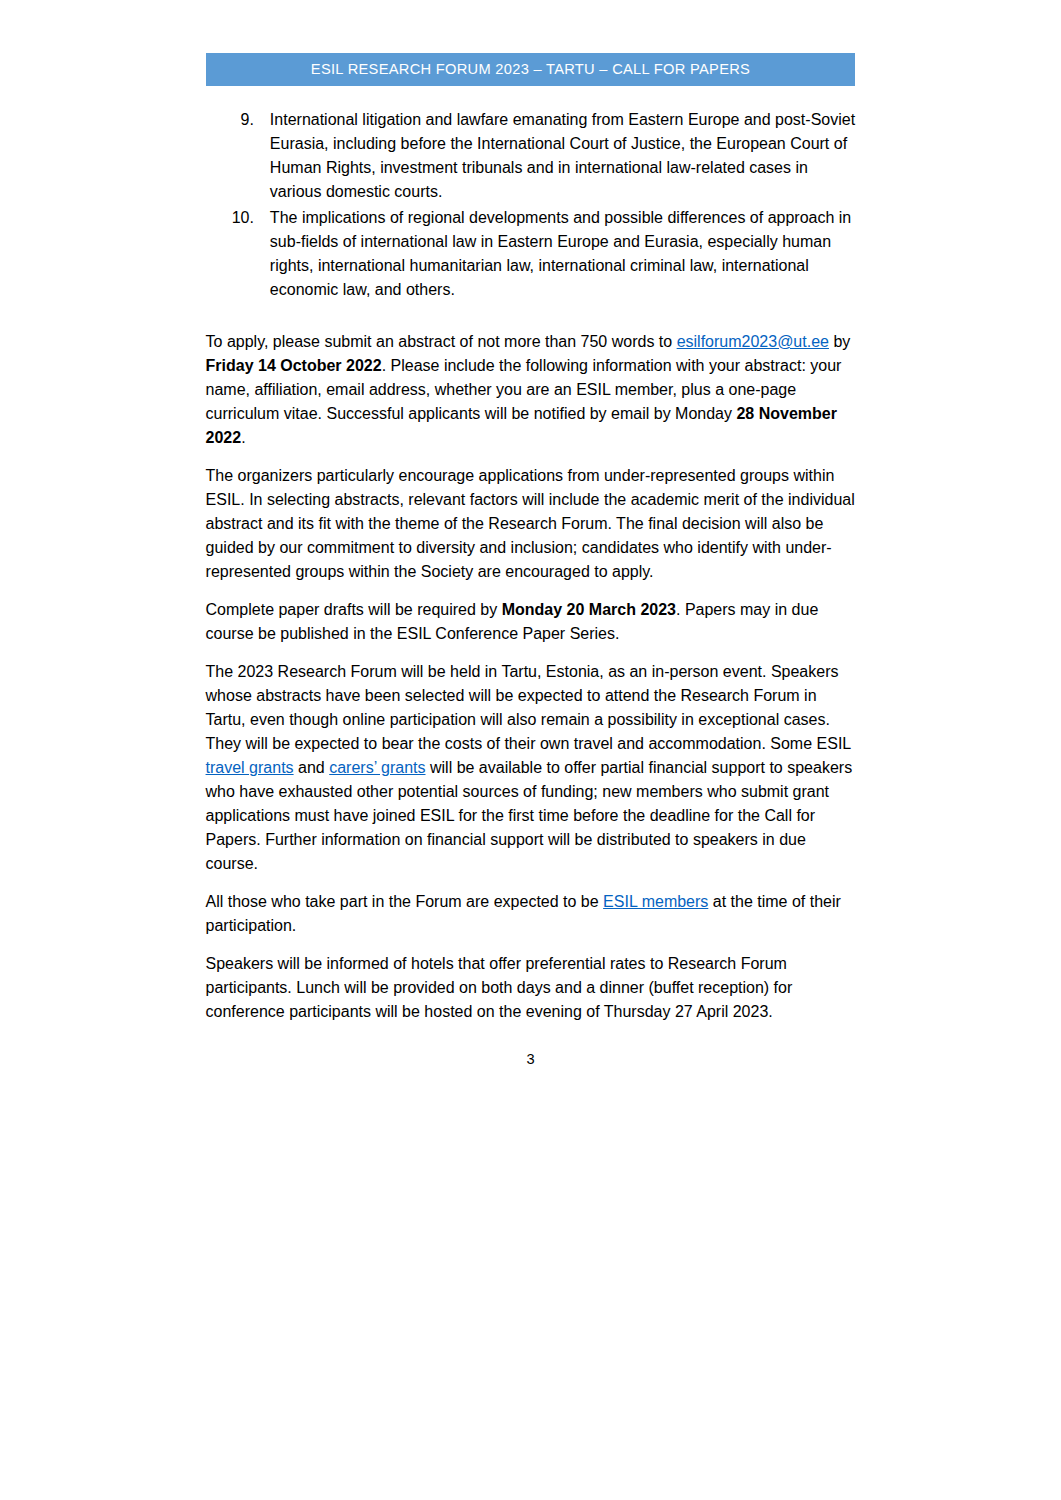ESIL RESEARCH FORUM 2023 – TARTU – CALL FOR PAPERS
International litigation and lawfare emanating from Eastern Europe and post-Soviet Eurasia, including before the International Court of Justice, the European Court of Human Rights, investment tribunals and in international law-related cases in various domestic courts.
The implications of regional developments and possible differences of approach in sub-fields of international law in Eastern Europe and Eurasia, especially human rights, international humanitarian law, international criminal law, international economic law, and others.
To apply, please submit an abstract of not more than 750 words to esilforum2023@ut.ee by Friday 14 October 2022. Please include the following information with your abstract: your name, affiliation, email address, whether you are an ESIL member, plus a one-page curriculum vitae. Successful applicants will be notified by email by Monday 28 November 2022.
The organizers particularly encourage applications from under-represented groups within ESIL. In selecting abstracts, relevant factors will include the academic merit of the individual abstract and its fit with the theme of the Research Forum. The final decision will also be guided by our commitment to diversity and inclusion; candidates who identify with under-represented groups within the Society are encouraged to apply.
Complete paper drafts will be required by Monday 20 March 2023. Papers may in due course be published in the ESIL Conference Paper Series.
The 2023 Research Forum will be held in Tartu, Estonia, as an in-person event. Speakers whose abstracts have been selected will be expected to attend the Research Forum in Tartu, even though online participation will also remain a possibility in exceptional cases. They will be expected to bear the costs of their own travel and accommodation. Some ESIL travel grants and carers’ grants will be available to offer partial financial support to speakers who have exhausted other potential sources of funding; new members who submit grant applications must have joined ESIL for the first time before the deadline for the Call for Papers. Further information on financial support will be distributed to speakers in due course.
All those who take part in the Forum are expected to be ESIL members at the time of their participation.
Speakers will be informed of hotels that offer preferential rates to Research Forum participants. Lunch will be provided on both days and a dinner (buffet reception) for conference participants will be hosted on the evening of Thursday 27 April 2023.
3